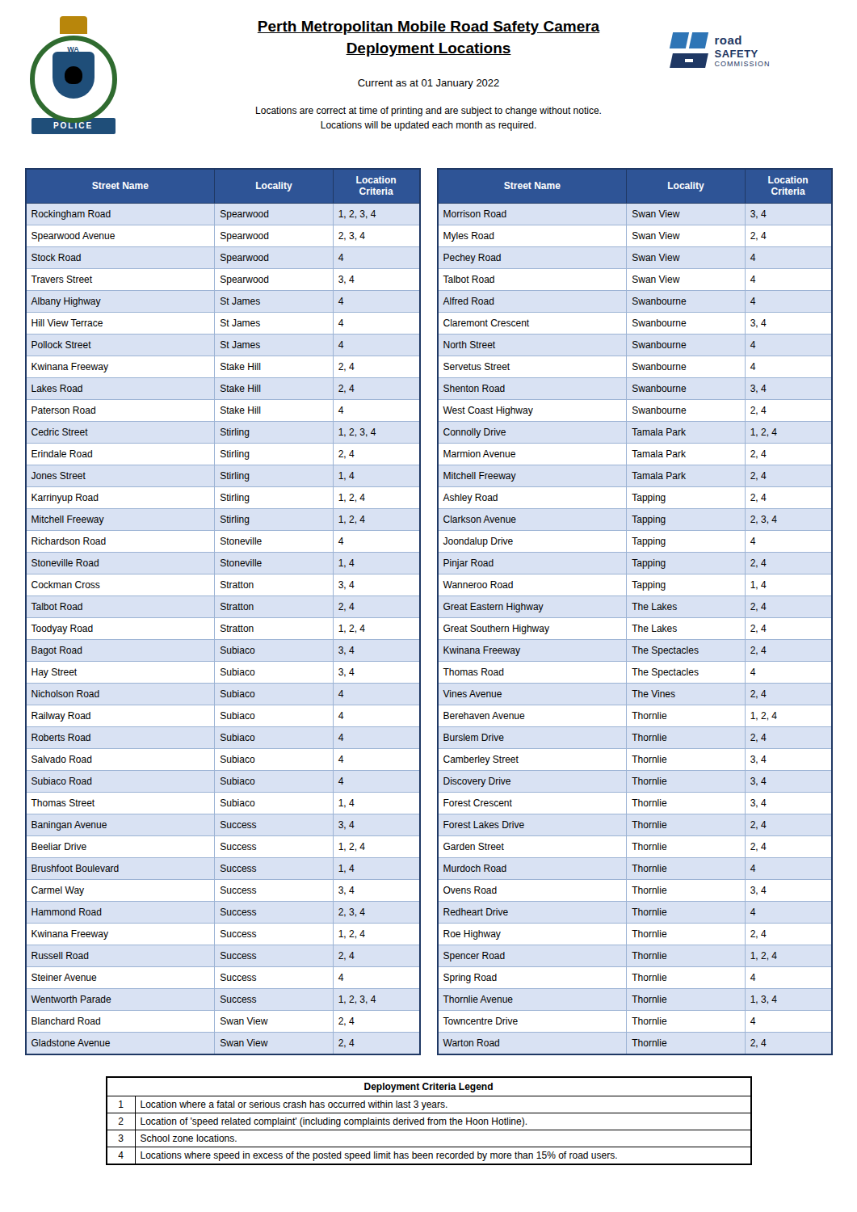WA
POLICE
Perth Metropolitan Mobile Road Safety Camera
Deployment Locations
Current as at 01 January 2022
Locations are correct at time of printing and are subject to change without notice.
Locations will be updated each month as required.
road
SAFETY
COMMISSION
| Street Name | Locality | Location Criteria |
| --- | --- | --- |
| Rockingham Road | Spearwood | 1, 2, 3, 4 |
| Spearwood Avenue | Spearwood | 2, 3, 4 |
| Stock Road | Spearwood | 4 |
| Travers Street | Spearwood | 3, 4 |
| Albany Highway | St James | 4 |
| Hill View Terrace | St James | 4 |
| Pollock Street | St James | 4 |
| Kwinana Freeway | Stake Hill | 2, 4 |
| Lakes Road | Stake Hill | 2, 4 |
| Paterson Road | Stake Hill | 4 |
| Cedric Street | Stirling | 1, 2, 3, 4 |
| Erindale Road | Stirling | 2, 4 |
| Jones Street | Stirling | 1, 4 |
| Karrinyup Road | Stirling | 1, 2, 4 |
| Mitchell Freeway | Stirling | 1, 2, 4 |
| Richardson Road | Stoneville | 4 |
| Stoneville Road | Stoneville | 1, 4 |
| Cockman Cross | Stratton | 3, 4 |
| Talbot Road | Stratton | 2, 4 |
| Toodyay Road | Stratton | 1, 2, 4 |
| Bagot Road | Subiaco | 3, 4 |
| Hay Street | Subiaco | 3, 4 |
| Nicholson Road | Subiaco | 4 |
| Railway Road | Subiaco | 4 |
| Roberts Road | Subiaco | 4 |
| Salvado Road | Subiaco | 4 |
| Subiaco Road | Subiaco | 4 |
| Thomas Street | Subiaco | 1, 4 |
| Baningan Avenue | Success | 3, 4 |
| Beeliar Drive | Success | 1, 2, 4 |
| Brushfoot Boulevard | Success | 1, 4 |
| Carmel Way | Success | 3, 4 |
| Hammond Road | Success | 2, 3, 4 |
| Kwinana Freeway | Success | 1, 2, 4 |
| Russell Road | Success | 2, 4 |
| Steiner Avenue | Success | 4 |
| Wentworth Parade | Success | 1, 2, 3, 4 |
| Blanchard Road | Swan View | 2, 4 |
| Gladstone Avenue | Swan View | 2, 4 |
| Street Name | Locality | Location Criteria |
| --- | --- | --- |
| Morrison Road | Swan View | 3, 4 |
| Myles Road | Swan View | 2, 4 |
| Pechey Road | Swan View | 4 |
| Talbot Road | Swan View | 4 |
| Alfred Road | Swanbourne | 4 |
| Claremont Crescent | Swanbourne | 3, 4 |
| North Street | Swanbourne | 4 |
| Servetus Street | Swanbourne | 4 |
| Shenton Road | Swanbourne | 3, 4 |
| West Coast Highway | Swanbourne | 2, 4 |
| Connolly Drive | Tamala Park | 1, 2, 4 |
| Marmion Avenue | Tamala Park | 2, 4 |
| Mitchell Freeway | Tamala Park | 2, 4 |
| Ashley Road | Tapping | 2, 4 |
| Clarkson Avenue | Tapping | 2, 3, 4 |
| Joondalup Drive | Tapping | 4 |
| Pinjar Road | Tapping | 2, 4 |
| Wanneroo Road | Tapping | 1, 4 |
| Great Eastern Highway | The Lakes | 2, 4 |
| Great Southern Highway | The Lakes | 2, 4 |
| Kwinana Freeway | The Spectacles | 2, 4 |
| Thomas Road | The Spectacles | 4 |
| Vines Avenue | The Vines | 2, 4 |
| Berehaven Avenue | Thornlie | 1, 2, 4 |
| Burslem Drive | Thornlie | 2, 4 |
| Camberley Street | Thornlie | 3, 4 |
| Discovery Drive | Thornlie | 3, 4 |
| Forest Crescent | Thornlie | 3, 4 |
| Forest Lakes Drive | Thornlie | 2, 4 |
| Garden Street | Thornlie | 2, 4 |
| Murdoch Road | Thornlie | 4 |
| Ovens Road | Thornlie | 3, 4 |
| Redheart Drive | Thornlie | 4 |
| Roe Highway | Thornlie | 2, 4 |
| Spencer Road | Thornlie | 1, 2, 4 |
| Spring Road | Thornlie | 4 |
| Thornlie Avenue | Thornlie | 1, 3, 4 |
| Towncentre Drive | Thornlie | 4 |
| Warton Road | Thornlie | 2, 4 |
| Deployment Criteria Legend |
| --- |
| 1 | Location where a fatal or serious crash has occurred within last 3 years. |
| 2 | Location of 'speed related complaint' (including complaints derived from the Hoon Hotline). |
| 3 | School zone locations. |
| 4 | Locations where speed in excess of the posted speed limit has been recorded by more than 15% of road users. |